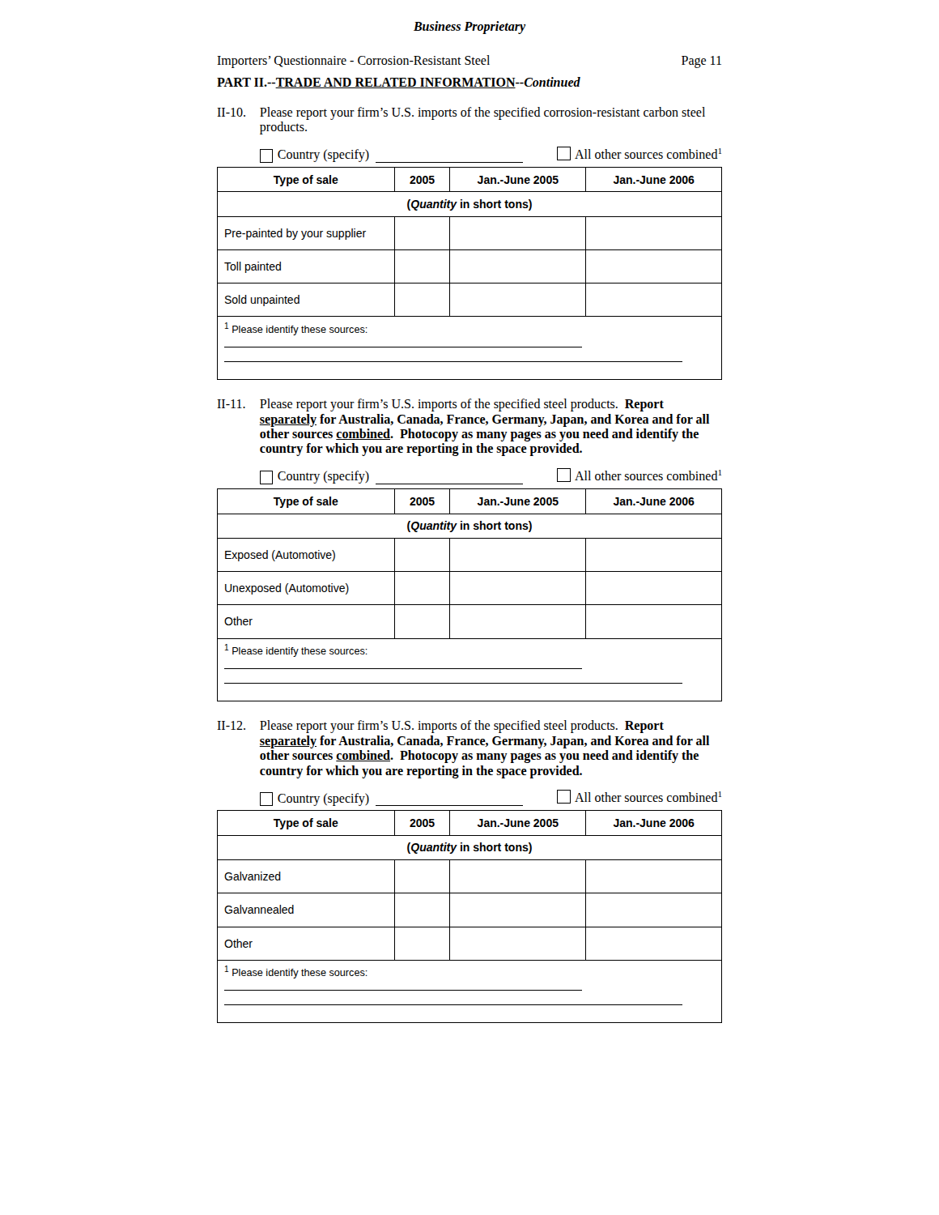Business Proprietary
Importers’ Questionnaire - Corrosion-Resistant Steel
Page 11
PART II.--TRADE AND RELATED INFORMATION--Continued
II-10.
Please report your firm’s U.S. imports of the specified corrosion-resistant carbon steel products.
Country (specify) All other sources combined1
| Type of sale | 2005 | Jan.-June 2005 | Jan.-June 2006 |
| --- | --- | --- | --- |
| ( Quantity in short tons) |
| Pre-painted by your supplier | | | |
| Toll painted | | | |
| Sold unpainted | | | |
| 1 Please identify these sources: |
II-11.
Please report your firm’s U.S. imports of the specified steel products. Report separately for Australia, Canada, France, Germany, Japan, and Korea and for all other sources combined. Photocopy as many pages as you need and identify the country for which you are reporting in the space provided.
Country (specify) All other sources combined1
| Type of sale | 2005 | Jan.-June 2005 | Jan.-June 2006 |
| --- | --- | --- | --- |
| ( Quantity in short tons) |
| Exposed (Automotive) | | | |
| Unexposed (Automotive) | | | |
| Other | | | |
| 1 Please identify these sources: |
II-12.
Please report your firm’s U.S. imports of the specified steel products. Report separately for Australia, Canada, France, Germany, Japan, and Korea and for all other sources combined. Photocopy as many pages as you need and identify the country for which you are reporting in the space provided.
Country (specify) All other sources combined1
| Type of sale | 2005 | Jan.-June 2005 | Jan.-June 2006 |
| --- | --- | --- | --- |
| ( Quantity in short tons) |
| Galvanized | | | |
| Galvannealed | | | |
| Other | | | |
| 1 Please identify these sources: |